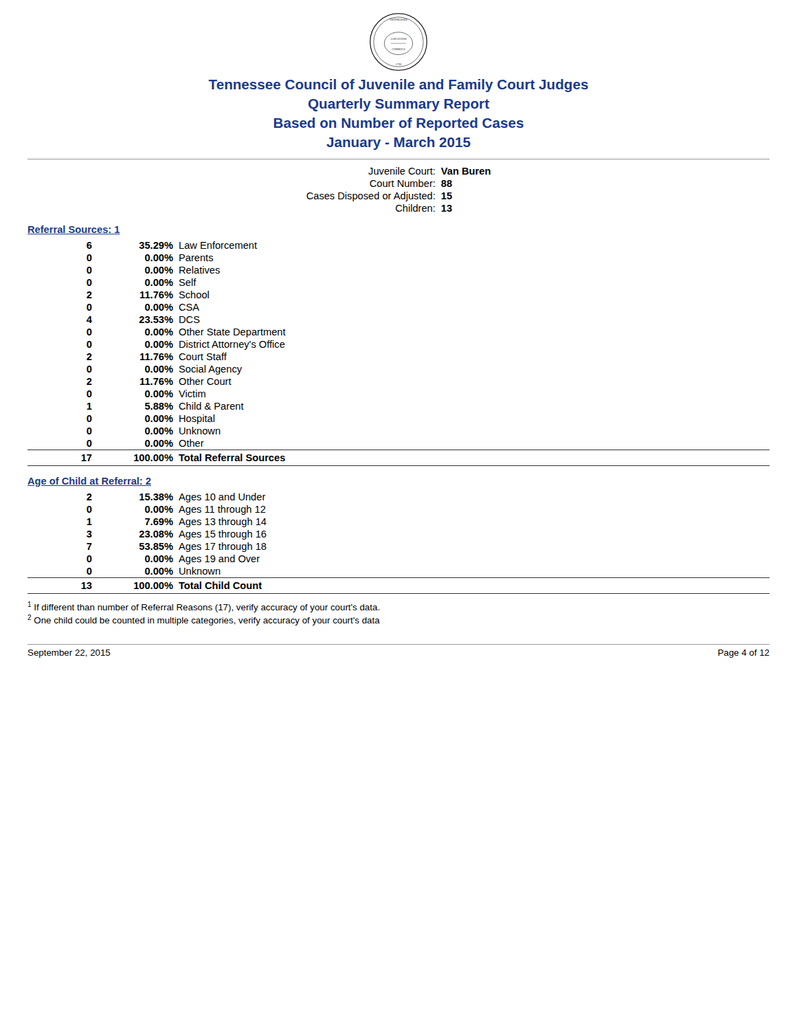Tennessee Council of Juvenile and Family Court Judges
Quarterly Summary Report
Based on Number of Reported Cases
January - March 2015
| Juvenile Court: | Van Buren |
| Court Number: | 88 |
| Cases Disposed or Adjusted: | 15 |
| Children: | 13 |
Referral Sources: 1
| 6 | 35.29% | Law Enforcement |
| 0 | 0.00% | Parents |
| 0 | 0.00% | Relatives |
| 0 | 0.00% | Self |
| 2 | 11.76% | School |
| 0 | 0.00% | CSA |
| 4 | 23.53% | DCS |
| 0 | 0.00% | Other State Department |
| 0 | 0.00% | District Attorney's Office |
| 2 | 11.76% | Court Staff |
| 0 | 0.00% | Social Agency |
| 2 | 11.76% | Other Court |
| 0 | 0.00% | Victim |
| 1 | 5.88% | Child & Parent |
| 0 | 0.00% | Hospital |
| 0 | 0.00% | Unknown |
| 0 | 0.00% | Other |
| 17 | 100.00% | Total Referral Sources |
Age of Child at Referral: 2
| 2 | 15.38% | Ages 10 and Under |
| 0 | 0.00% | Ages 11 through 12 |
| 1 | 7.69% | Ages 13 through 14 |
| 3 | 23.08% | Ages 15 through 16 |
| 7 | 53.85% | Ages 17 through 18 |
| 0 | 0.00% | Ages 19 and Over |
| 0 | 0.00% | Unknown |
| 13 | 100.00% | Total Child Count |
1 If different than number of Referral Reasons (17), verify accuracy of your court's data.
2 One child could be counted in multiple categories, verify accuracy of your court's data
September 22, 2015 Page 4 of 12